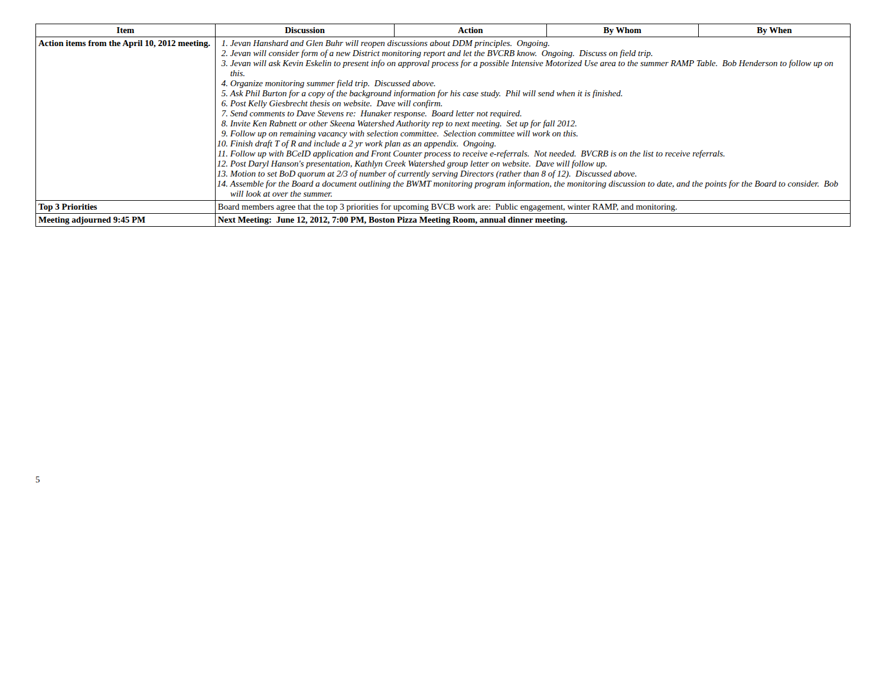| Item | Discussion | Action | By Whom | By When |
| --- | --- | --- | --- | --- |
| Action items from the April 10, 2012 meeting. | Jevan Hanshard and Glen Buhr will reopen discussions about DDM principles. Ongoing. Jevan will consider form of a new District monitoring report and let the BVCRB know. Ongoing. Discuss on field trip. Jevan will ask Kevin Eskelin to present info on approval process for a possible Intensive Motorized Use area to the summer RAMP Table. Bob Henderson to follow up on this. Organize monitoring summer field trip. Discussed above. Ask Phil Burton for a copy of the background information for his case study. Phil will send when it is finished. Post Kelly Giesbrecht thesis on website. Dave will confirm. Send comments to Dave Stevens re: Hunaker response. Board letter not required. Invite Ken Rabnett or other Skeena Watershed Authority rep to next meeting. Set up for fall 2012. Follow up on remaining vacancy with selection committee. Selection committee will work on this. Finish draft T of R and include a 2 yr work plan as an appendix. Ongoing. Follow up with BCeID application and Front Counter process to receive e-referrals. Not needed. BVCRB is on the list to receive referrals. Post Daryl Hanson's presentation, Kathlyn Creek Watershed group letter on website. Dave will follow up. Motion to set BoD quorum at 2/3 of number of currently serving Directors (rather than 8 of 12). Discussed above. Assemble for the Board a document outlining the BWMT monitoring program information, the monitoring discussion to date, and the points for the Board to consider. Bob will look at over the summer. |
| Top 3 Priorities | Board members agree that the top 3 priorities for upcoming BVCB work are: Public engagement, winter RAMP, and monitoring. |
| Meeting adjourned 9:45 PM | Next Meeting: June 12, 2012, 7:00 PM, Boston Pizza Meeting Room, annual dinner meeting. |
5